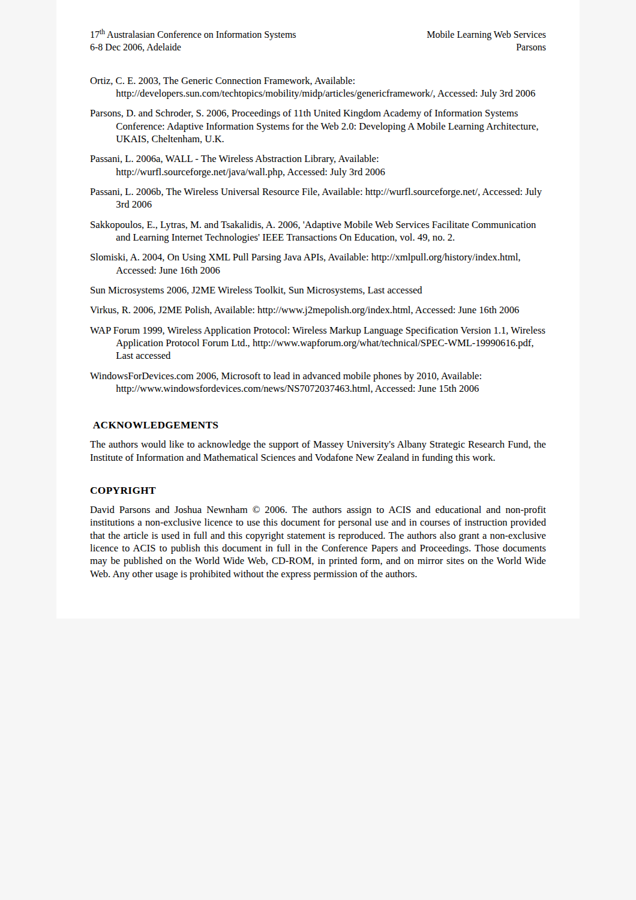17th Australasian Conference on Information Systems
6-8 Dec 2006, Adelaide
Mobile Learning Web Services
Parsons
Ortiz, C. E. 2003, The Generic Connection Framework, Available: http://developers.sun.com/techtopics/mobility/midp/articles/genericframework/, Accessed: July 3rd 2006
Parsons, D. and Schroder, S. 2006, Proceedings of 11th United Kingdom Academy of Information Systems Conference: Adaptive Information Systems for the Web 2.0: Developing A Mobile Learning Architecture, UKAIS, Cheltenham, U.K.
Passani, L. 2006a, WALL - The Wireless Abstraction Library, Available: http://wurfl.sourceforge.net/java/wall.php, Accessed: July 3rd 2006
Passani, L. 2006b, The Wireless Universal Resource File, Available: http://wurfl.sourceforge.net/, Accessed: July 3rd 2006
Sakkopoulos, E., Lytras, M. and Tsakalidis, A. 2006, 'Adaptive Mobile Web Services Facilitate Communication and Learning Internet Technologies' IEEE Transactions On Education, vol. 49, no. 2.
Slomiski, A. 2004, On Using XML Pull Parsing Java APIs, Available: http://xmlpull.org/history/index.html, Accessed: June 16th 2006
Sun Microsystems 2006, J2ME Wireless Toolkit, Sun Microsystems, Last accessed
Virkus, R. 2006, J2ME Polish, Available: http://www.j2mepolish.org/index.html, Accessed: June 16th 2006
WAP Forum 1999, Wireless Application Protocol: Wireless Markup Language Specification Version 1.1, Wireless Application Protocol Forum Ltd., http://www.wapforum.org/what/technical/SPEC-WML-19990616.pdf, Last accessed
WindowsForDevices.com 2006, Microsoft to lead in advanced mobile phones by 2010, Available: http://www.windowsfordevices.com/news/NS7072037463.html, Accessed: June 15th 2006
ACKNOWLEDGEMENTS
The authors would like to acknowledge the support of Massey University's Albany Strategic Research Fund, the Institute of Information and Mathematical Sciences and Vodafone New Zealand in funding this work.
COPYRIGHT
David Parsons and Joshua Newnham © 2006. The authors assign to ACIS and educational and non-profit institutions a non-exclusive licence to use this document for personal use and in courses of instruction provided that the article is used in full and this copyright statement is reproduced. The authors also grant a non-exclusive licence to ACIS to publish this document in full in the Conference Papers and Proceedings. Those documents may be published on the World Wide Web, CD-ROM, in printed form, and on mirror sites on the World Wide Web. Any other usage is prohibited without the express permission of the authors.